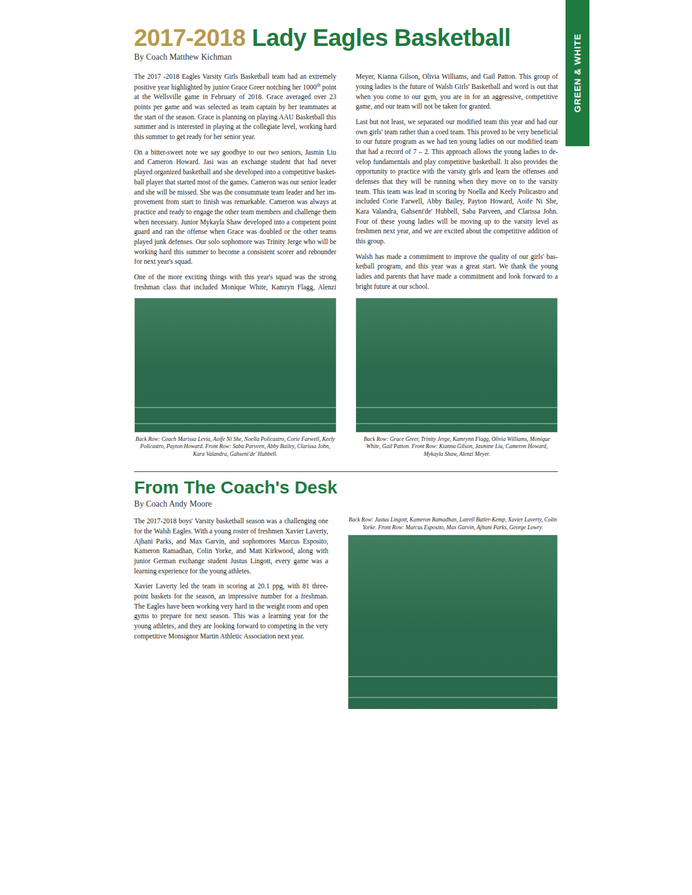GREEN & WHITE
2017-2018 Lady Eagles Basketball
By Coach Matthew Kichman
The 2017 -2018 Eagles Varsity Girls Basketball team had an extremely positive year highlighted by junior Grace Greer notching her 1000th point at the Wellsville game in February of 2018. Grace averaged over 23 points per game and was selected as team captain by her teammates at the start of the season. Grace is planning on playing AAU Basketball this summer and is interested in playing at the collegiate level, working hard this summer to get ready for her senior year.
On a bitter-sweet note we say goodbye to our two seniors, Jasmin Liu and Cameron Howard. Jasi was an exchange student that had never played organized basketball and she developed into a competitive basketball player that started most of the games. Cameron was our senior leader and she will be missed. She was the consummate team leader and her improvement from start to finish was remarkable. Cameron was always at practice and ready to engage the other team members and challenge them when necessary. Junior Mykayla Shaw developed into a competent point guard and ran the offense when Grace was doubled or the other teams played junk defenses. Our solo sophomore was Trinity Jerge who will be working hard this summer to become a consistent scorer and rebounder for next year's squad.
One of the more exciting things with this year's squad was the strong freshman class that included Monique White, Kamryn Flagg, Alenzi Meyer, Kianna Gilson, Olivia Williams, and Gail Patton. This group of young ladies is the future of Walsh Girls' Basketball and word is out that when you come to our gym, you are in for an aggressive, competitive game, and our team will not be taken for granted.
Last but not least, we separated our modified team this year and had our own girls' team rather than a coed team. This proved to be very beneficial to our future program as we had ten young ladies on our modified team that had a record of 7 – 2. This approach allows the young ladies to develop fundamentals and play competitive basketball. It also provides the opportunity to practice with the varsity girls and learn the offenses and defenses that they will be running when they move on to the varsity team. This team was lead in scoring by Noella and Keely Policastro and included Corie Farwell, Abby Bailey, Payton Howard, Aoife Ni She, Kara Valandra, Gahseni'de' Hubbell, Saba Parveen, and Clarissa John. Four of these young ladies will be moving up to the varsity level as freshmen next year, and we are excited about the competitive addition of this group.
Walsh has made a commitment to improve the quality of our girls' basketball program, and this year was a great start. We thank the young ladies and parents that have made a commitment and look forward to a bright future at our school.
Back Row: Coach Marissa Levia, Aoife Ni She, Noella Policastro, Corie Farwell, Keely Policastro, Payton Howard. Front Row: Saba Parveen, Abby Bailey, Clarissa John, Kara Valandra, Gahseni'de' Hubbell.
Back Row: Grace Greer, Trinity Jerge, Kamrynn Flagg, Olivia Williams, Monique White, Gail Patton. Front Row: Kianna Gilson, Jasmine Liu, Cameron Howard, Mykayla Shaw, Alenzi Meyer.
From The Coach's Desk
By Coach Andy Moore
The 2017-2018 boys' Varsity basketball season was a challenging one for the Walsh Eagles. With a young roster of freshmen Xavier Laverty, Ajhani Parks, and Max Garvin, and sophomores Marcus Esposito, Kameron Ramadhan, Colin Yorke, and Matt Kirkwood, along with junior German exchange student Justus Lingott, every game was a learning experience for the young athletes.
Xavier Laverty led the team in scoring at 20.1 ppg, with 81 three-point baskets for the season, an impressive number for a freshman. The Eagles have been working very hard in the weight room and open gyms to prepare for next season. This was a learning year for the young athletes, and they are looking forward to competing in the very competitive Monsignor Martin Athletic Association next year.
Back Row: Justus Lingott, Kameron Ramadhan, Latrell Butler-Kemp, Xavier Laverty, Colin Yorke. Front Row: Marcus Esposito, Max Garvin, Ajhani Parks, George Lowry.
WALSH | 5